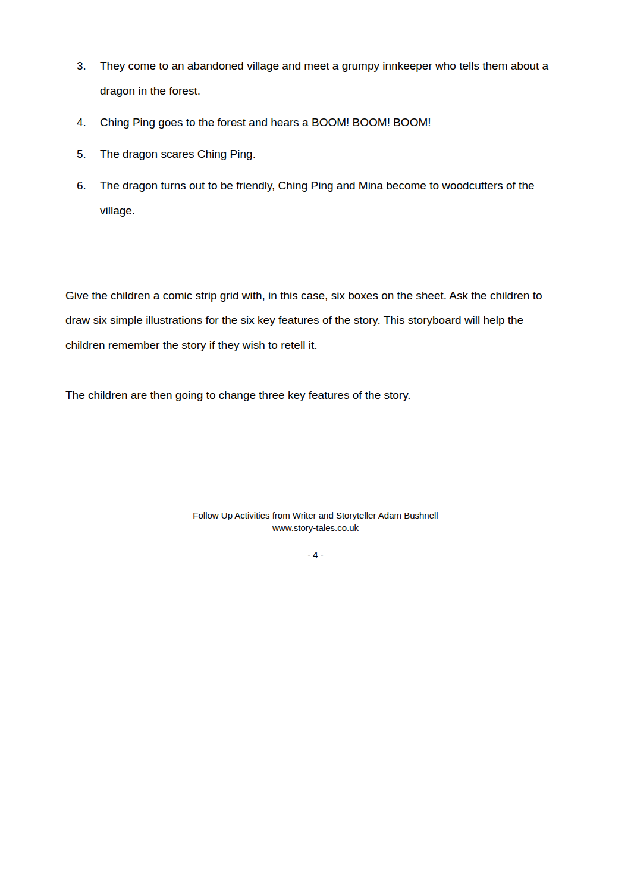They come to an abandoned village and meet a grumpy innkeeper who tells them about a dragon in the forest.
Ching Ping goes to the forest and hears a BOOM! BOOM! BOOM!
The dragon scares Ching Ping.
The dragon turns out to be friendly, Ching Ping and Mina become to woodcutters of the village.
Give the children a comic strip grid with, in this case, six boxes on the sheet. Ask the children to draw six simple illustrations for the six key features of the story. This storyboard will help the children remember the story if they wish to retell it.
The children are then going to change three key features of the story.
Follow Up Activities from Writer and Storyteller Adam Bushnell
www.story-tales.co.uk
- 4 -